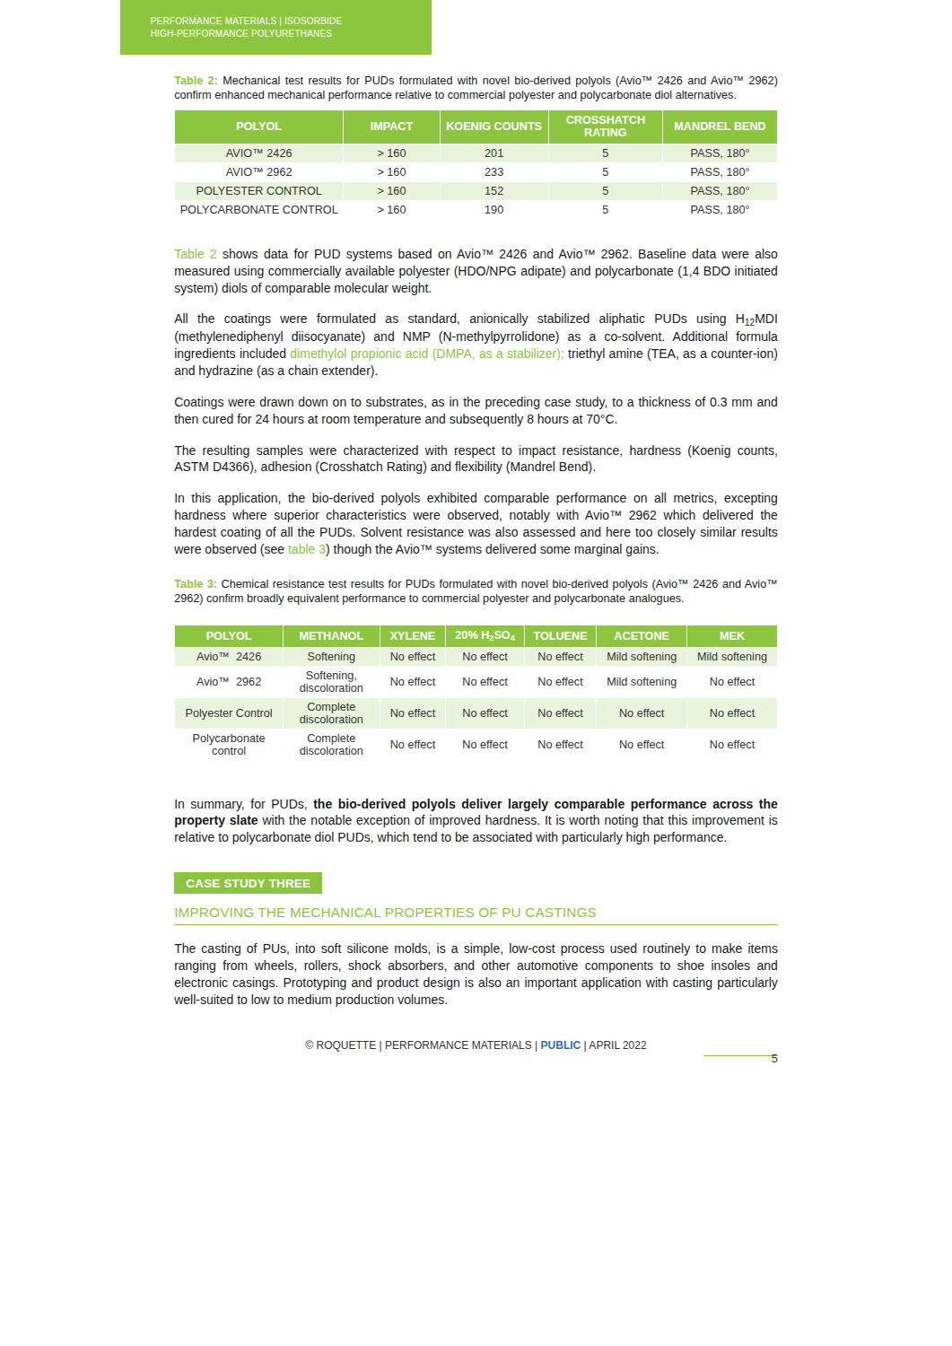PERFORMANCE MATERIALS | ISOSORBIDE
HIGH-PERFORMANCE POLYURETHANES
Table 2: Mechanical test results for PUDs formulated with novel bio-derived polyols (Avio™ 2426 and Avio™ 2962) confirm enhanced mechanical performance relative to commercial polyester and polycarbonate diol alternatives.
| POLYOL | IMPACT | KOENIG COUNTS | CROSSHATCH RATING | MANDREL BEND |
| --- | --- | --- | --- | --- |
| AVIO™ 2426 | > 160 | 201 | 5 | PASS, 180° |
| AVIO™ 2962 | > 160 | 233 | 5 | PASS, 180° |
| POLYESTER CONTROL | > 160 | 152 | 5 | PASS, 180° |
| POLYCARBONATE CONTROL | > 160 | 190 | 5 | PASS, 180° |
Table 2 shows data for PUD systems based on Avio™ 2426 and Avio™ 2962. Baseline data were also measured using commercially available polyester (HDO/NPG adipate) and polycarbonate (1,4 BDO initiated system) diols of comparable molecular weight.
All the coatings were formulated as standard, anionically stabilized aliphatic PUDs using H12MDI (methylenediphenyl diisocyanate) and NMP (N-methylpyrrolidone) as a co-solvent. Additional formula ingredients included dimethylol propionic acid (DMPA, as a stabilizer); triethyl amine (TEA, as a counter-ion) and hydrazine (as a chain extender).
Coatings were drawn down on to substrates, as in the preceding case study, to a thickness of 0.3 mm and then cured for 24 hours at room temperature and subsequently 8 hours at 70°C.
The resulting samples were characterized with respect to impact resistance, hardness (Koenig counts, ASTM D4366), adhesion (Crosshatch Rating) and flexibility (Mandrel Bend).
In this application, the bio-derived polyols exhibited comparable performance on all metrics, excepting hardness where superior characteristics were observed, notably with Avio™ 2962 which delivered the hardest coating of all the PUDs. Solvent resistance was also assessed and here too closely similar results were observed (see table 3) though the Avio™ systems delivered some marginal gains.
Table 3: Chemical resistance test results for PUDs formulated with novel bio-derived polyols (Avio™ 2426 and Avio™ 2962) confirm broadly equivalent performance to commercial polyester and polycarbonate analogues.
| POLYOL | METHANOL | XYLENE | 20% H 2 SO 4 | TOLUENE | ACETONE | MEK |
| --- | --- | --- | --- | --- | --- | --- |
| Avio™ 2426 | Softening | No effect | No effect | No effect | Mild softening | Mild softening |
| Avio™ 2962 | Softening, discoloration | No effect | No effect | No effect | Mild softening | No effect |
| Polyester Control | Complete discoloration | No effect | No effect | No effect | No effect | No effect |
| Polycarbonate control | Complete discoloration | No effect | No effect | No effect | No effect | No effect |
In summary, for PUDs, the bio-derived polyols deliver largely comparable performance across the property slate with the notable exception of improved hardness. It is worth noting that this improvement is relative to polycarbonate diol PUDs, which tend to be associated with particularly high performance.
CASE STUDY THREE
IMPROVING THE MECHANICAL PROPERTIES OF PU CASTINGS
The casting of PUs, into soft silicone molds, is a simple, low-cost process used routinely to make items ranging from wheels, rollers, shock absorbers, and other automotive components to shoe insoles and electronic casings. Prototyping and product design is also an important application with casting particularly well-suited to low to medium production volumes.
© ROQUETTE | PERFORMANCE MATERIALS | PUBLIC | APRIL 2022
5